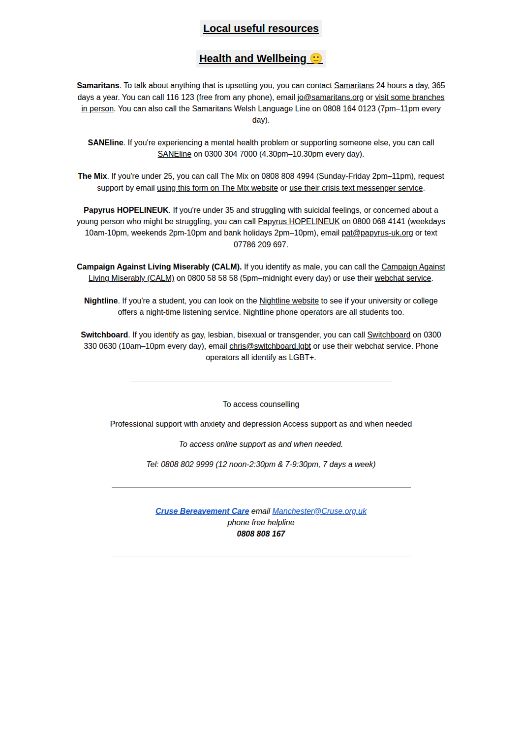Local useful resources
Health and Wellbeing 🙂
Samaritans. To talk about anything that is upsetting you, you can contact Samaritans 24 hours a day, 365 days a year. You can call 116 123 (free from any phone), email jo@samaritans.org or visit some branches in person. You can also call the Samaritans Welsh Language Line on 0808 164 0123 (7pm–11pm every day).
SANEline. If you're experiencing a mental health problem or supporting someone else, you can call SANEline on 0300 304 7000 (4.30pm–10.30pm every day).
The Mix. If you're under 25, you can call The Mix on 0808 808 4994 (Sunday-Friday 2pm–11pm), request support by email using this form on The Mix website or use their crisis text messenger service.
Papyrus HOPELINEUK. If you're under 35 and struggling with suicidal feelings, or concerned about a young person who might be struggling, you can call Papyrus HOPELINEUK on 0800 068 4141 (weekdays 10am-10pm, weekends 2pm-10pm and bank holidays 2pm–10pm), email pat@papyrus-uk.org or text 07786 209 697.
Campaign Against Living Miserably (CALM). If you identify as male, you can call the Campaign Against Living Miserably (CALM) on 0800 58 58 58 (5pm–midnight every day) or use their webchat service.
Nightline. If you're a student, you can look on the Nightline website to see if your university or college offers a night-time listening service. Nightline phone operators are all students too.
Switchboard. If you identify as gay, lesbian, bisexual or transgender, you can call Switchboard on 0300 330 0630 (10am–10pm every day), email chris@switchboard.lgbt or use their webchat service. Phone operators all identify as LGBT+.
To access counselling
Professional support with anxiety and depression Access support as and when needed
To access online support as and when needed.
Tel: 0808 802 9999 (12 noon-2:30pm & 7-9:30pm, 7 days a week)
Cruse Bereavement Care email Manchester@Cruse.org.uk
phone free helpline
0808 808 167